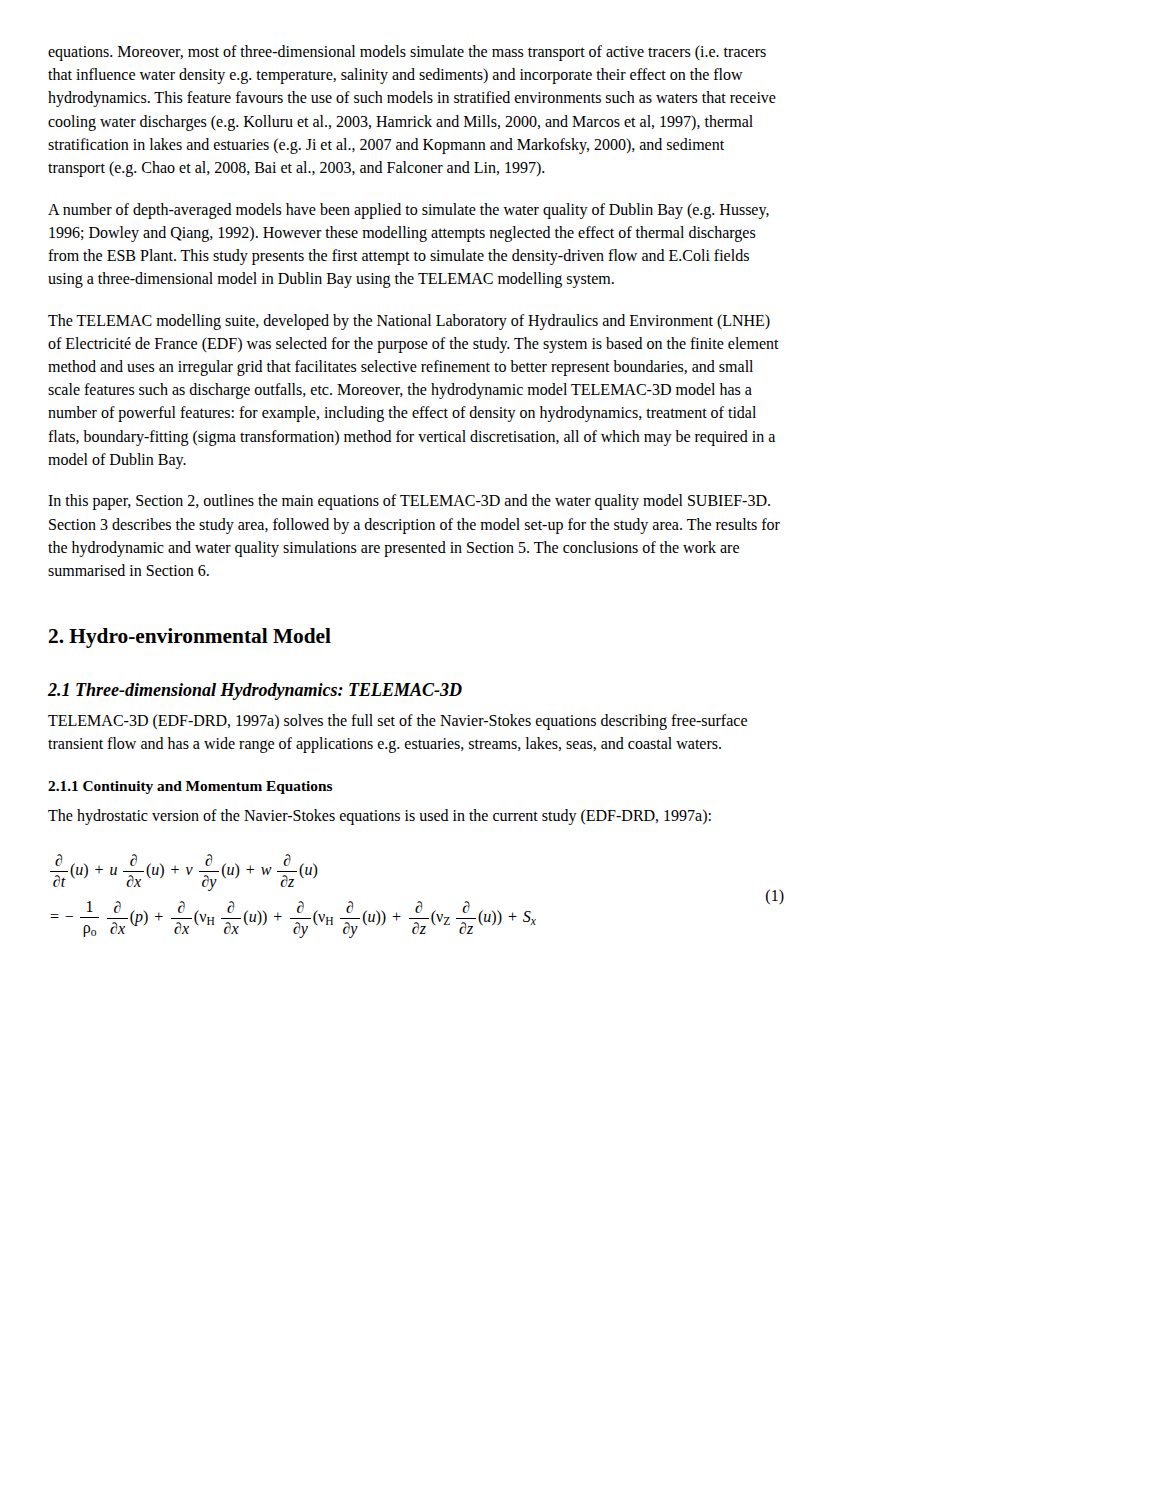equations. Moreover, most of three-dimensional models simulate the mass transport of active tracers (i.e. tracers that influence water density e.g. temperature, salinity and sediments) and incorporate their effect on the flow hydrodynamics. This feature favours the use of such models in stratified environments such as waters that receive cooling water discharges (e.g. Kolluru et al., 2003, Hamrick and Mills, 2000, and Marcos et al, 1997), thermal stratification in lakes and estuaries (e.g. Ji et al., 2007 and Kopmann and Markofsky, 2000), and sediment transport (e.g. Chao et al, 2008, Bai et al., 2003, and Falconer and Lin, 1997).
A number of depth-averaged models have been applied to simulate the water quality of Dublin Bay (e.g. Hussey, 1996; Dowley and Qiang, 1992). However these modelling attempts neglected the effect of thermal discharges from the ESB Plant. This study presents the first attempt to simulate the density-driven flow and E.Coli fields using a three-dimensional model in Dublin Bay using the TELEMAC modelling system.
The TELEMAC modelling suite, developed by the National Laboratory of Hydraulics and Environment (LNHE) of Electricité de France (EDF) was selected for the purpose of the study. The system is based on the finite element method and uses an irregular grid that facilitates selective refinement to better represent boundaries, and small scale features such as discharge outfalls, etc. Moreover, the hydrodynamic model TELEMAC-3D model has a number of powerful features: for example, including the effect of density on hydrodynamics, treatment of tidal flats, boundary-fitting (sigma transformation) method for vertical discretisation, all of which may be required in a model of Dublin Bay.
In this paper, Section 2, outlines the main equations of TELEMAC-3D and the water quality model SUBIEF-3D. Section 3 describes the study area, followed by a description of the model set-up for the study area. The results for the hydrodynamic and water quality simulations are presented in Section 5. The conclusions of the work are summarised in Section 6.
2. Hydro-environmental Model
2.1 Three-dimensional Hydrodynamics: TELEMAC-3D
TELEMAC-3D (EDF-DRD, 1997a) solves the full set of the Navier-Stokes equations describing free-surface transient flow and has a wide range of applications e.g. estuaries, streams, lakes, seas, and coastal waters.
2.1.1 Continuity and Momentum Equations
The hydrostatic version of the Navier-Stokes equations is used in the current study (EDF-DRD, 1997a):
∂∂t(u) + u ∂∂x(u) + v ∂∂y(u) + w ∂∂z(u)
= − 1 ρo ∂∂x(p) + ∂∂x(νH ∂∂x(u)) + ∂∂y(νH ∂∂y(u)) + ∂∂z(νZ ∂∂z(u)) + Sx
(1)